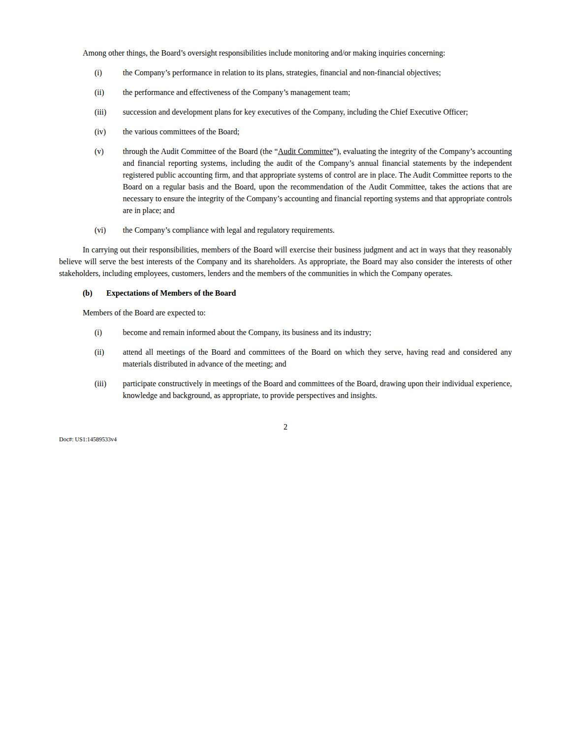Among other things, the Board’s oversight responsibilities include monitoring and/or making inquiries concerning:
(i)
the Company’s performance in relation to its plans, strategies, financial and non-financial objectives;
(ii)
the performance and effectiveness of the Company’s management team;
(iii)
succession and development plans for key executives of the Company, including the Chief Executive Officer;
(iv)
the various committees of the Board;
(v)
through the Audit Committee of the Board (the “Audit Committee”), evaluating the integrity of the Company’s accounting and financial reporting systems, including the audit of the Company’s annual financial statements by the independent registered public accounting firm, and that appropriate systems of control are in place. The Audit Committee reports to the Board on a regular basis and the Board, upon the recommendation of the Audit Committee, takes the actions that are necessary to ensure the integrity of the Company’s accounting and financial reporting systems and that appropriate controls are in place; and
(vi)
the Company’s compliance with legal and regulatory requirements.
In carrying out their responsibilities, members of the Board will exercise their business judgment and act in ways that they reasonably believe will serve the best interests of the Company and its shareholders. As appropriate, the Board may also consider the interests of other stakeholders, including employees, customers, lenders and the members of the communities in which the Company operates.
(b) Expectations of Members of the Board
Members of the Board are expected to:
(i)
become and remain informed about the Company, its business and its industry;
(ii)
attend all meetings of the Board and committees of the Board on which they serve, having read and considered any materials distributed in advance of the meeting; and
(iii)
participate constructively in meetings of the Board and committees of the Board, drawing upon their individual experience, knowledge and background, as appropriate, to provide perspectives and insights.
2
Doc#: US1:14589533v4